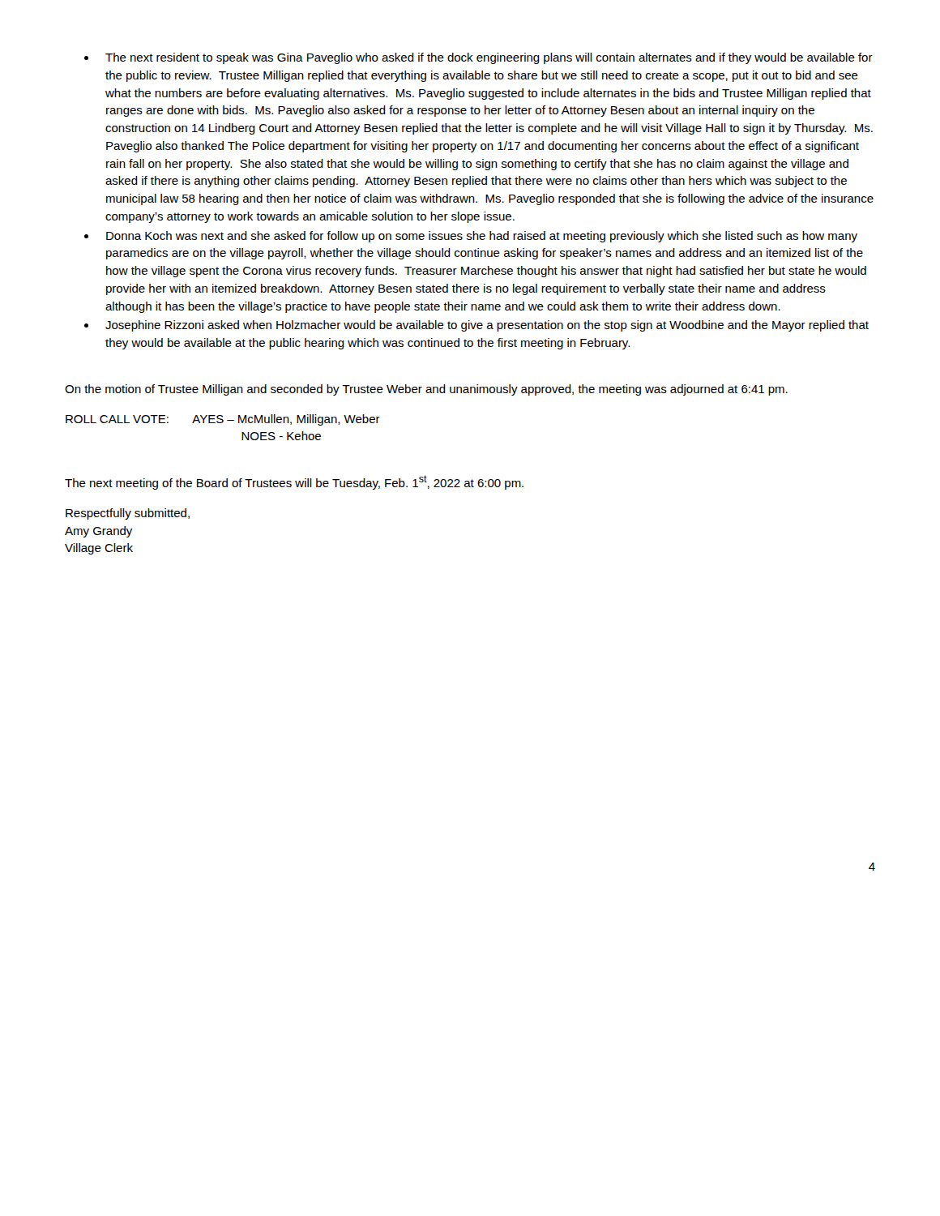The next resident to speak was Gina Paveglio who asked if the dock engineering plans will contain alternates and if they would be available for the public to review. Trustee Milligan replied that everything is available to share but we still need to create a scope, put it out to bid and see what the numbers are before evaluating alternatives. Ms. Paveglio suggested to include alternates in the bids and Trustee Milligan replied that ranges are done with bids. Ms. Paveglio also asked for a response to her letter of to Attorney Besen about an internal inquiry on the construction on 14 Lindberg Court and Attorney Besen replied that the letter is complete and he will visit Village Hall to sign it by Thursday. Ms. Paveglio also thanked The Police department for visiting her property on 1/17 and documenting her concerns about the effect of a significant rain fall on her property. She also stated that she would be willing to sign something to certify that she has no claim against the village and asked if there is anything other claims pending. Attorney Besen replied that there were no claims other than hers which was subject to the municipal law 58 hearing and then her notice of claim was withdrawn. Ms. Paveglio responded that she is following the advice of the insurance company’s attorney to work towards an amicable solution to her slope issue.
Donna Koch was next and she asked for follow up on some issues she had raised at meeting previously which she listed such as how many paramedics are on the village payroll, whether the village should continue asking for speaker’s names and address and an itemized list of the how the village spent the Corona virus recovery funds. Treasurer Marchese thought his answer that night had satisfied her but state he would provide her with an itemized breakdown. Attorney Besen stated there is no legal requirement to verbally state their name and address although it has been the village’s practice to have people state their name and we could ask them to write their address down.
Josephine Rizzoni asked when Holzmacher would be available to give a presentation on the stop sign at Woodbine and the Mayor replied that they would be available at the public hearing which was continued to the first meeting in February.
On the motion of Trustee Milligan and seconded by Trustee Weber and unanimously approved, the meeting was adjourned at 6:41 pm.
ROLL CALL VOTE: AYES – McMullen, Milligan, Weber NOES - Kehoe
The next meeting of the Board of Trustees will be Tuesday, Feb. 1st, 2022 at 6:00 pm.
Respectfully submitted,
Amy Grandy
Village Clerk
4